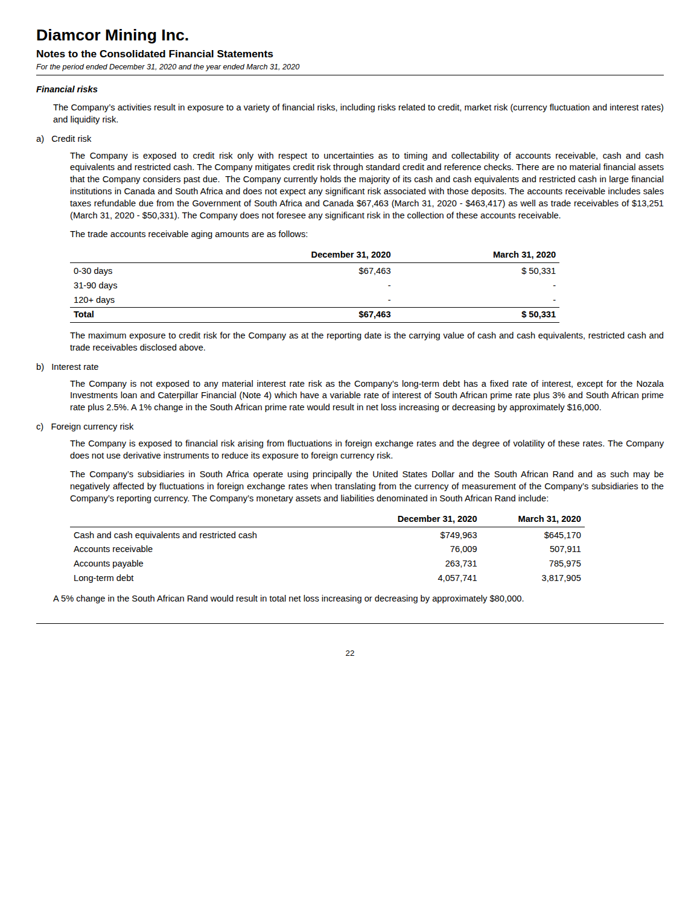Diamcor Mining Inc.
Notes to the Consolidated Financial Statements
For the period ended December 31, 2020 and the year ended March 31, 2020
Financial risks
The Company’s activities result in exposure to a variety of financial risks, including risks related to credit, market risk (currency fluctuation and interest rates) and liquidity risk.
a) Credit risk
The Company is exposed to credit risk only with respect to uncertainties as to timing and collectability of accounts receivable, cash and cash equivalents and restricted cash. The Company mitigates credit risk through standard credit and reference checks. There are no material financial assets that the Company considers past due. The Company currently holds the majority of its cash and cash equivalents and restricted cash in large financial institutions in Canada and South Africa and does not expect any significant risk associated with those deposits. The accounts receivable includes sales taxes refundable due from the Government of South Africa and Canada $67,463 (March 31, 2020 - $463,417) as well as trade receivables of $13,251 (March 31, 2020 - $50,331). The Company does not foresee any significant risk in the collection of these accounts receivable.
The trade accounts receivable aging amounts are as follows:
| | December 31, 2020 | March 31, 2020 |
| --- | --- | --- |
| 0-30 days | $67,463 | $ 50,331 |
| 31-90 days | - | - |
| 120+ days | - | - |
| Total | $67,463 | $ 50,331 |
The maximum exposure to credit risk for the Company as at the reporting date is the carrying value of cash and cash equivalents, restricted cash and trade receivables disclosed above.
b) Interest rate
The Company is not exposed to any material interest rate risk as the Company’s long-term debt has a fixed rate of interest, except for the Nozala Investments loan and Caterpillar Financial (Note 4) which have a variable rate of interest of South African prime rate plus 3% and South African prime rate plus 2.5%. A 1% change in the South African prime rate would result in net loss increasing or decreasing by approximately $16,000.
c) Foreign currency risk
The Company is exposed to financial risk arising from fluctuations in foreign exchange rates and the degree of volatility of these rates. The Company does not use derivative instruments to reduce its exposure to foreign currency risk.
The Company’s subsidiaries in South Africa operate using principally the United States Dollar and the South African Rand and as such may be negatively affected by fluctuations in foreign exchange rates when translating from the currency of measurement of the Company’s subsidiaries to the Company’s reporting currency. The Company’s monetary assets and liabilities denominated in South African Rand include:
| | December 31, 2020 | March 31, 2020 |
| --- | --- | --- |
| Cash and cash equivalents and restricted cash | $749,963 | $645,170 |
| Accounts receivable | 76,009 | 507,911 |
| Accounts payable | 263,731 | 785,975 |
| Long-term debt | 4,057,741 | 3,817,905 |
A 5% change in the South African Rand would result in total net loss increasing or decreasing by approximately $80,000.
22